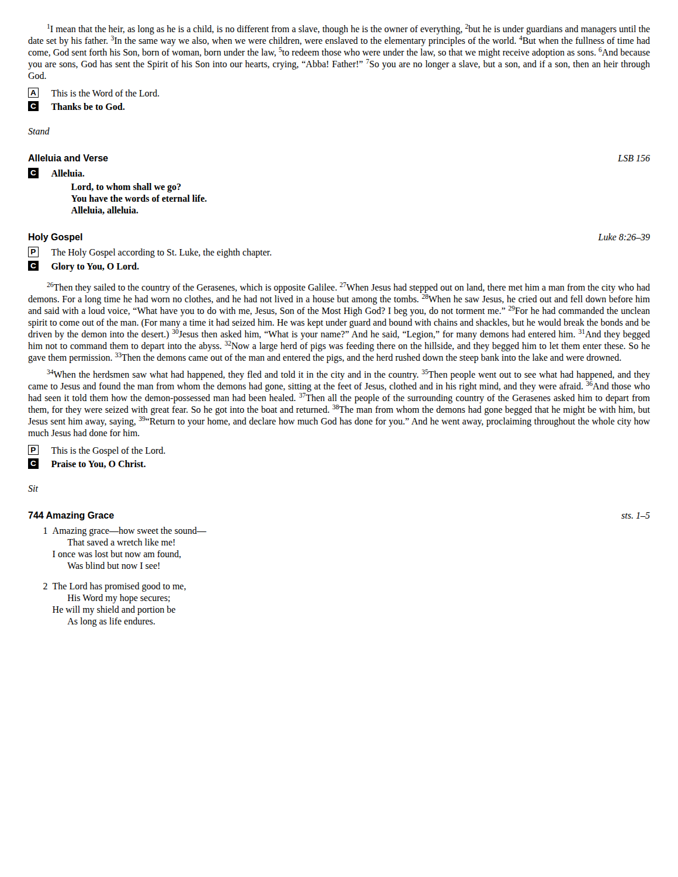1 I mean that the heir, as long as he is a child, is no different from a slave, though he is the owner of everything, 2but he is under guardians and managers until the date set by his father. 3 In the same way we also, when we were children, were enslaved to the elementary principles of the world. 4 But when the fullness of time had come, God sent forth his Son, born of woman, born under the law, 5to redeem those who were under the law, so that we might receive adoption as sons. 6 And because you are sons, God has sent the Spirit of his Son into our hearts, crying, “Abba! Father!” 7 So you are no longer a slave, but a son, and if a son, then an heir through God.
A This is the Word of the Lord.
C Thanks be to God.
Stand
Alleluia and Verse
LSB 156
C Alleluia.
Lord, to whom shall we go?
You have the words of eternal life.
Alleluia, alleluia.
Holy Gospel
Luke 8:26–39
P The Holy Gospel according to St. Luke, the eighth chapter.
C Glory to You, O Lord.
26 Then they sailed to the country of the Gerasenes, which is opposite Galilee. 27 When Jesus had stepped out on land, there met him a man from the city who had demons. For a long time he had worn no clothes, and he had not lived in a house but among the tombs. 28 When he saw Jesus, he cried out and fell down before him and said with a loud voice, “What have you to do with me, Jesus, Son of the Most High God? I beg you, do not torment me.” 29 For he had commanded the unclean spirit to come out of the man. (For many a time it had seized him. He was kept under guard and bound with chains and shackles, but he would break the bonds and be driven by the demon into the desert.) 30 Jesus then asked him, “What is your name?” And he said, “Legion,” for many demons had entered him. 31 And they begged him not to command them to depart into the abyss. 32 Now a large herd of pigs was feeding there on the hillside, and they begged him to let them enter these. So he gave them permission. 33 Then the demons came out of the man and entered the pigs, and the herd rushed down the steep bank into the lake and were drowned.
34 When the herdsmen saw what had happened, they fled and told it in the city and in the country. 35 Then people went out to see what had happened, and they came to Jesus and found the man from whom the demons had gone, sitting at the feet of Jesus, clothed and in his right mind, and they were afraid. 36 And those who had seen it told them how the demon-possessed man had been healed. 37 Then all the people of the surrounding country of the Gerasenes asked him to depart from them, for they were seized with great fear. So he got into the boat and returned. 38 The man from whom the demons had gone begged that he might be with him, but Jesus sent him away, saying, 39“Return to your home, and declare how much God has done for you.” And he went away, proclaiming throughout the whole city how much Jesus had done for him.
P This is the Gospel of the Lord.
C Praise to You, O Christ.
Sit
744 Amazing Grace sts. 1–5
1
Amazing grace—how sweet the sound—
That saved a wretch like me!
I once was lost but now am found,
Was blind but now I see!
2
The Lord has promised good to me,
His Word my hope secures;
He will my shield and portion be
As long as life endures.